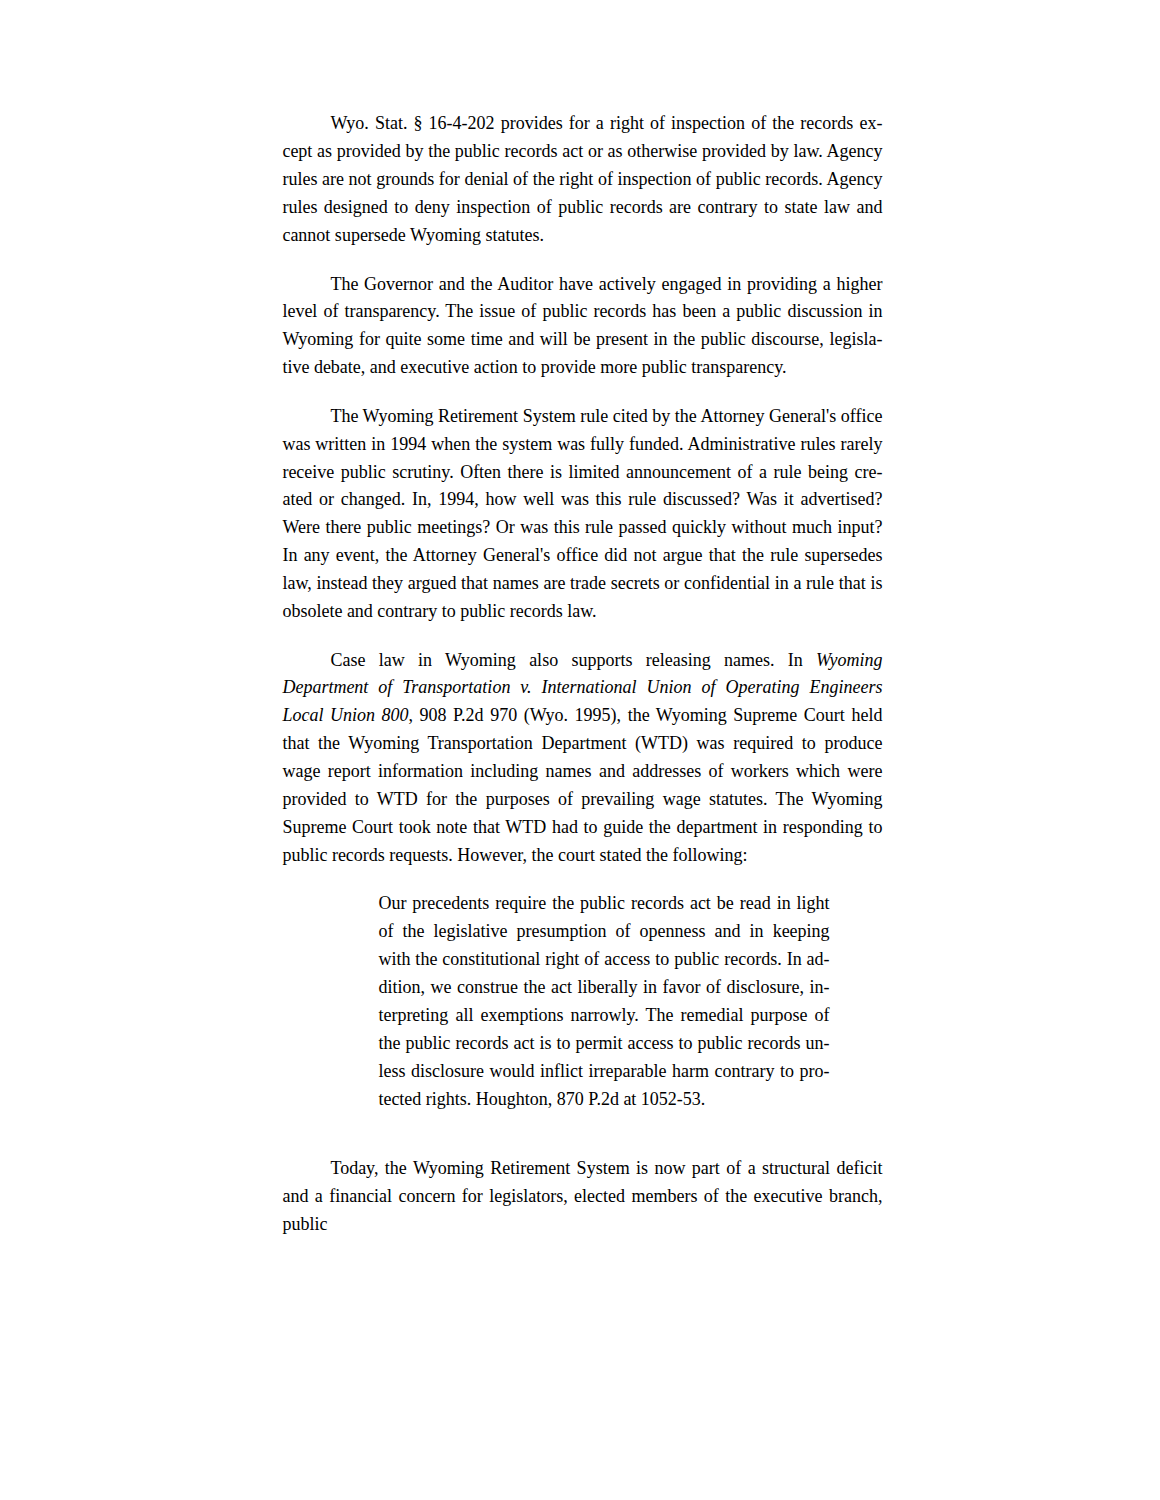Wyo. Stat. § 16-4-202 provides for a right of inspection of the records except as provided by the public records act or as otherwise provided by law. Agency rules are not grounds for denial of the right of inspection of public records. Agency rules designed to deny inspection of public records are contrary to state law and cannot supersede Wyoming statutes.
The Governor and the Auditor have actively engaged in providing a higher level of transparency. The issue of public records has been a public discussion in Wyoming for quite some time and will be present in the public discourse, legislative debate, and executive action to provide more public transparency.
The Wyoming Retirement System rule cited by the Attorney General's office was written in 1994 when the system was fully funded. Administrative rules rarely receive public scrutiny. Often there is limited announcement of a rule being created or changed. In, 1994, how well was this rule discussed? Was it advertised? Were there public meetings? Or was this rule passed quickly without much input? In any event, the Attorney General's office did not argue that the rule supersedes law, instead they argued that names are trade secrets or confidential in a rule that is obsolete and contrary to public records law.
Case law in Wyoming also supports releasing names. In Wyoming Department of Transportation v. International Union of Operating Engineers Local Union 800, 908 P.2d 970 (Wyo. 1995), the Wyoming Supreme Court held that the Wyoming Transportation Department (WTD) was required to produce wage report information including names and addresses of workers which were provided to WTD for the purposes of prevailing wage statutes. The Wyoming Supreme Court took note that WTD had to guide the department in responding to public records requests. However, the court stated the following:
Our precedents require the public records act be read in light of the legislative presumption of openness and in keeping with the constitutional right of access to public records. In addition, we construe the act liberally in favor of disclosure, interpreting all exemptions narrowly. The remedial purpose of the public records act is to permit access to public records unless disclosure would inflict irreparable harm contrary to protected rights. Houghton, 870 P.2d at 1052-53.
Today, the Wyoming Retirement System is now part of a structural deficit and a financial concern for legislators, elected members of the executive branch, public